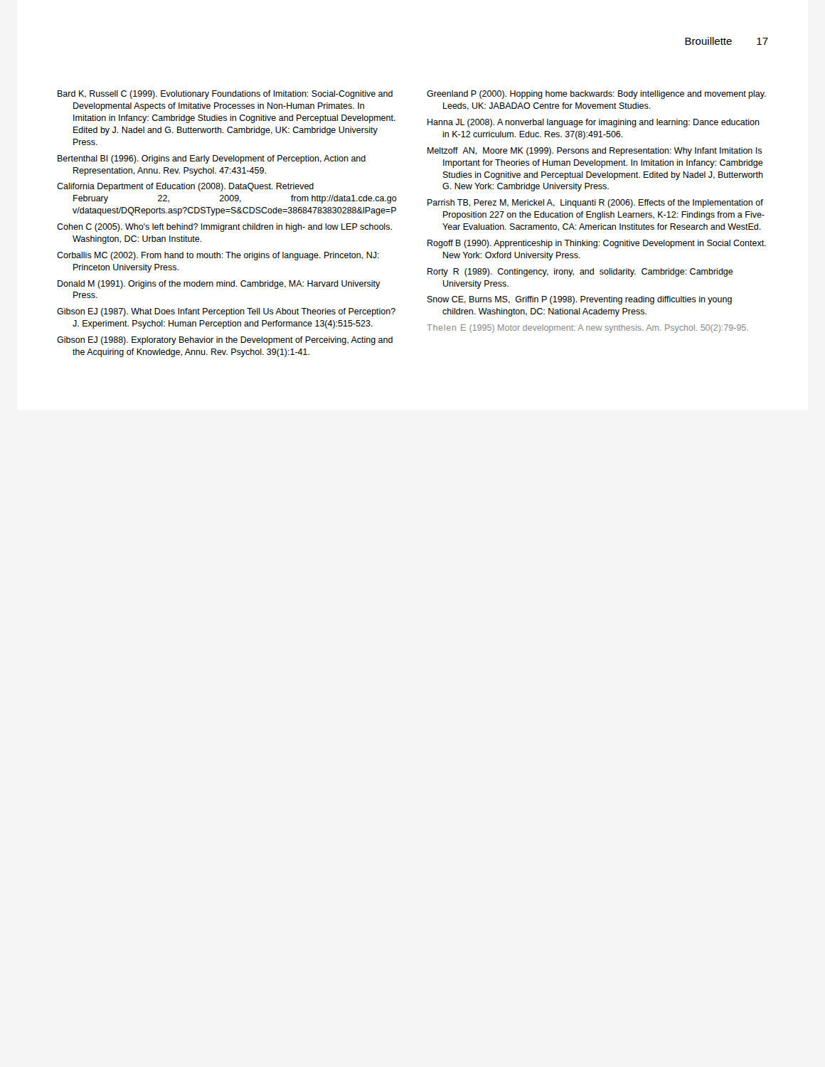Brouillette 17
Bard K, Russell C (1999). Evolutionary Foundations of Imitation: Social-Cognitive and Developmental Aspects of Imitative Processes in Non-Human Primates. In Imitation in Infancy: Cambridge Studies in Cognitive and Perceptual Development. Edited by J. Nadel and G. Butterworth. Cambridge, UK: Cambridge University Press.
Bertenthal BI (1996). Origins and Early Development of Perception, Action and Representation, Annu. Rev. Psychol. 47:431-459.
California Department of Education (2008). DataQuest. Retrieved February 22, 2009, from http://data1.cde.ca.gov/dataquest/DQReports.asp?CDSType=S&CDSCode=38684783830288&lPage=P
Cohen C (2005). Who's left behind? Immigrant children in high- and low LEP schools. Washington, DC: Urban Institute.
Corballis MC (2002). From hand to mouth: The origins of language. Princeton, NJ: Princeton University Press.
Donald M (1991). Origins of the modern mind. Cambridge, MA: Harvard University Press.
Gibson EJ (1987). What Does Infant Perception Tell Us About Theories of Perception? J. Experiment. Psychol: Human Perception and Performance 13(4):515-523.
Gibson EJ (1988). Exploratory Behavior in the Development of Perceiving, Acting and the Acquiring of Knowledge, Annu. Rev. Psychol. 39(1):1-41.
Greenland P (2000). Hopping home backwards: Body intelligence and movement play. Leeds, UK: JABADAO Centre for Movement Studies.
Hanna JL (2008). A nonverbal language for imagining and learning: Dance education in K-12 curriculum. Educ. Res. 37(8):491-506.
Meltzoff AN, Moore MK (1999). Persons and Representation: Why Infant Imitation Is Important for Theories of Human Development. In Imitation in Infancy: Cambridge Studies in Cognitive and Perceptual Development. Edited by Nadel J, Butterworth G. New York: Cambridge University Press.
Parrish TB, Perez M, Merickel A, Linquanti R (2006). Effects of the Implementation of Proposition 227 on the Education of English Learners, K-12: Findings from a Five-Year Evaluation. Sacramento, CA: American Institutes for Research and WestEd.
Rogoff B (1990). Apprenticeship in Thinking: Cognitive Development in Social Context. New York: Oxford University Press.
Rorty R (1989). Contingency, irony, and solidarity. Cambridge: Cambridge University Press.
Snow CE, Burns MS, Griffin P (1998). Preventing reading difficulties in young children. Washington, DC: National Academy Press.
Thelen E (1995) Motor development: A new synthesis. Am. Psychol. 50(2):79-95.